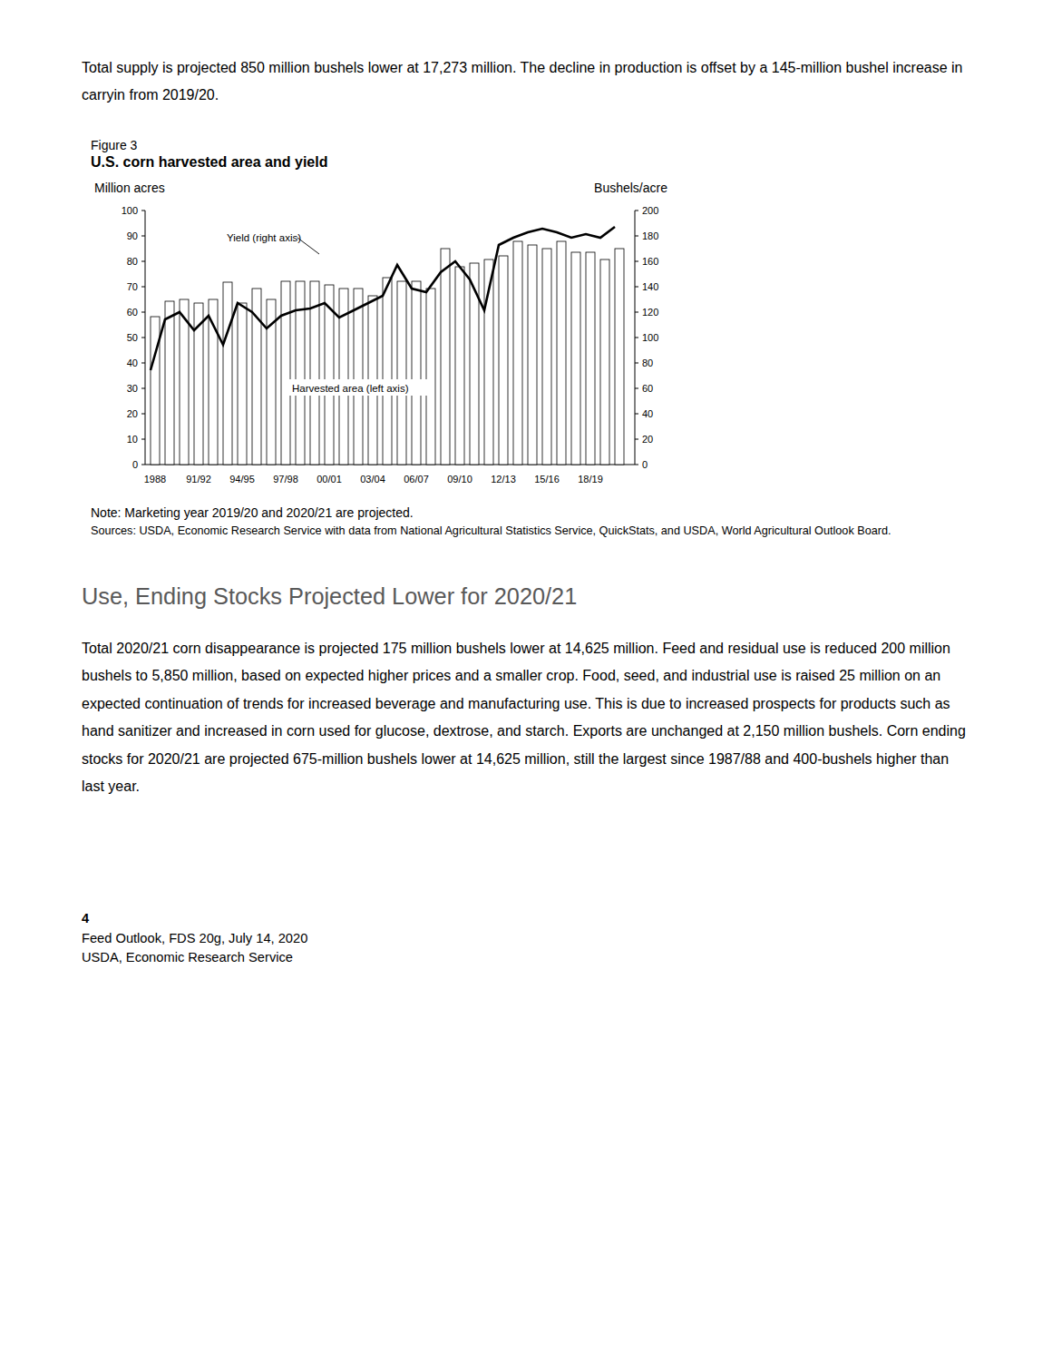Total supply is projected 850 million bushels lower at 17,273 million. The decline in production is offset by a 145-million bushel increase in carryin from 2019/20.
Figure 3
U.S. corn harvested area and yield
Million acres Bushels/acre
100 90 80 70 60 50 40 30 20 10 0 200 180 160 140 120 100 80 60 40 20 0 Yield (right axis) Harvested area (left axis) 1988 91/92 94/95 97/98 00/01 03/04 06/07 09/10 12/13 15/16 18/19
Note: Marketing year 2019/20 and 2020/21 are projected.
Sources: USDA, Economic Research Service with data from National Agricultural Statistics Service, QuickStats, and USDA, World Agricultural Outlook Board.
Use, Ending Stocks Projected Lower for 2020/21
Total 2020/21 corn disappearance is projected 175 million bushels lower at 14,625 million. Feed and residual use is reduced 200 million bushels to 5,850 million, based on expected higher prices and a smaller crop. Food, seed, and industrial use is raised 25 million on an expected continuation of trends for increased beverage and manufacturing use. This is due to increased prospects for products such as hand sanitizer and increased in corn used for glucose, dextrose, and starch. Exports are unchanged at 2,150 million bushels. Corn ending stocks for 2020/21 are projected 675-million bushels lower at 14,625 million, still the largest since 1987/88 and 400-bushels higher than last year.
4
Feed Outlook, FDS 20g, July 14, 2020
USDA, Economic Research Service